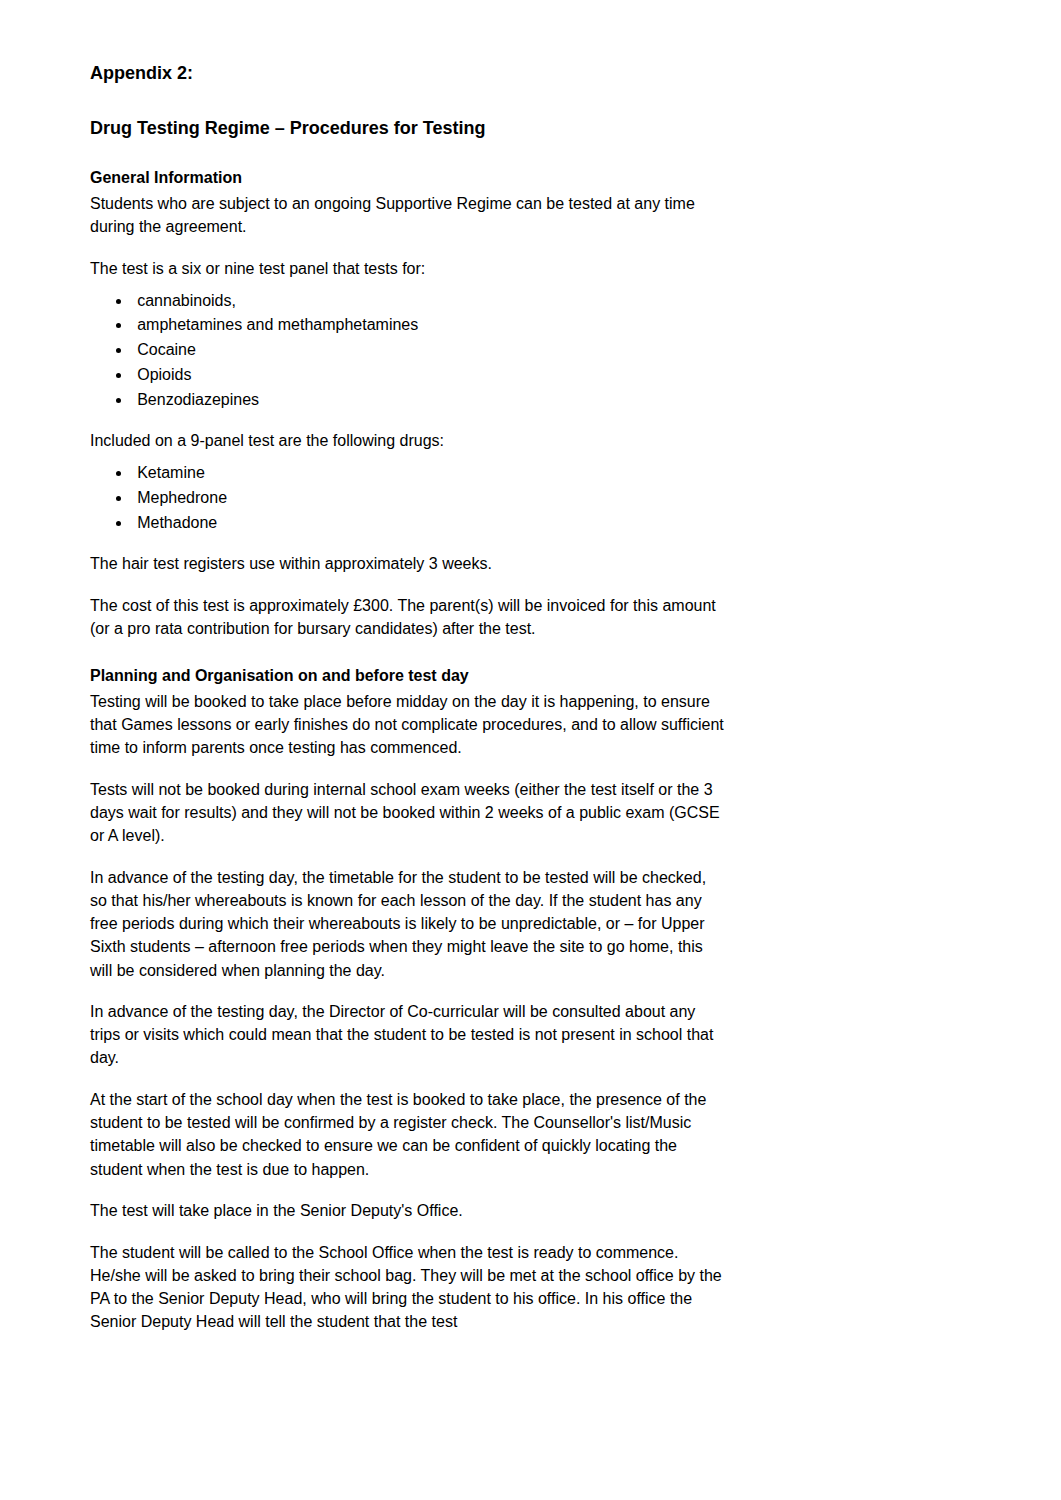Appendix 2:
Drug Testing Regime – Procedures for Testing
General Information
Students who are subject to an ongoing Supportive Regime can be tested at any time during the agreement.
The test is a six or nine test panel that tests for:
cannabinoids,
amphetamines and methamphetamines
Cocaine
Opioids
Benzodiazepines
Included on a 9-panel test are the following drugs:
Ketamine
Mephedrone
Methadone
The hair test registers use within approximately 3 weeks.
The cost of this test is approximately £300. The parent(s) will be invoiced for this amount (or a pro rata contribution for bursary candidates) after the test.
Planning and Organisation on and before test day
Testing will be booked to take place before midday on the day it is happening, to ensure that Games lessons or early finishes do not complicate procedures, and to allow sufficient time to inform parents once testing has commenced.
Tests will not be booked during internal school exam weeks (either the test itself or the 3 days wait for results) and they will not be booked within 2 weeks of a public exam (GCSE or A level).
In advance of the testing day, the timetable for the student to be tested will be checked, so that his/her whereabouts is known for each lesson of the day. If the student has any free periods during which their whereabouts is likely to be unpredictable, or – for Upper Sixth students – afternoon free periods when they might leave the site to go home, this will be considered when planning the day.
In advance of the testing day, the Director of Co-curricular will be consulted about any trips or visits which could mean that the student to be tested is not present in school that day.
At the start of the school day when the test is booked to take place, the presence of the student to be tested will be confirmed by a register check. The Counsellor's list/Music timetable will also be checked to ensure we can be confident of quickly locating the student when the test is due to happen.
The test will take place in the Senior Deputy's Office.
The student will be called to the School Office when the test is ready to commence. He/she will be asked to bring their school bag. They will be met at the school office by the PA to the Senior Deputy Head, who will bring the student to his office. In his office the Senior Deputy Head will tell the student that the test